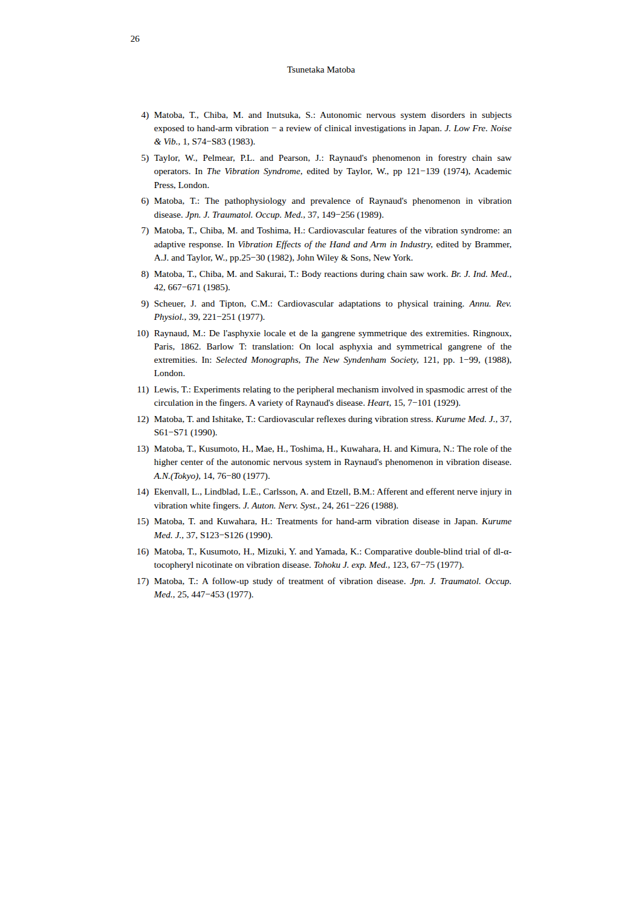26
Tsunetaka Matoba
4) Matoba, T., Chiba, M. and Inutsuka, S.: Autonomic nervous system disorders in subjects exposed to hand-arm vibration − a review of clinical investigations in Japan. J. Low Fre. Noise & Vib., 1, S74−S83 (1983).
5) Taylor, W., Pelmear, P.L. and Pearson, J.: Raynaud's phenomenon in forestry chain saw operators. In The Vibration Syndrome, edited by Taylor, W., pp 121−139 (1974), Academic Press, London.
6) Matoba, T.: The pathophysiology and prevalence of Raynaud's phenomenon in vibration disease. Jpn. J. Traumatol. Occup. Med., 37, 149−256 (1989).
7) Matoba, T., Chiba, M. and Toshima, H.: Cardiovascular features of the vibration syndrome: an adaptive response. In Vibration Effects of the Hand and Arm in Industry, edited by Brammer, A.J. and Taylor, W., pp.25−30 (1982), John Wiley & Sons, New York.
8) Matoba, T., Chiba, M. and Sakurai, T.: Body reactions during chain saw work. Br. J. Ind. Med., 42, 667−671 (1985).
9) Scheuer, J. and Tipton, C.M.: Cardiovascular adaptations to physical training. Annu. Rev. Physiol., 39, 221−251 (1977).
10) Raynaud, M.: De l'asphyxie locale et de la gangrene symmetrique des extremities. Ringnoux, Paris, 1862. Barlow T: translation: On local asphyxia and symmetrical gangrene of the extremities. In: Selected Monographs, The New Syndenham Society, 121, pp. 1−99, (1988), London.
11) Lewis, T.: Experiments relating to the peripheral mechanism involved in spasmodic arrest of the circulation in the fingers. A variety of Raynaud's disease. Heart, 15, 7−101 (1929).
12) Matoba, T. and Ishitake, T.: Cardiovascular reflexes during vibration stress. Kurume Med. J., 37, S61−S71 (1990).
13) Matoba, T., Kusumoto, H., Mae, H., Toshima, H., Kuwahara, H. and Kimura, N.: The role of the higher center of the autonomic nervous system in Raynaud's phenomenon in vibration disease. A.N.(Tokyo), 14, 76−80 (1977).
14) Ekenvall, L., Lindblad, L.E., Carlsson, A. and Etzell, B.M.: Afferent and efferent nerve injury in vibration white fingers. J. Auton. Nerv. Syst., 24, 261−226 (1988).
15) Matoba, T. and Kuwahara, H.: Treatments for hand-arm vibration disease in Japan. Kurume Med. J., 37, S123−S126 (1990).
16) Matoba, T., Kusumoto, H., Mizuki, Y. and Yamada, K.: Comparative double-blind trial of dl-α-tocopheryl nicotinate on vibration disease. Tohoku J. exp. Med., 123, 67−75 (1977).
17) Matoba, T.: A follow-up study of treatment of vibration disease. Jpn. J. Traumatol. Occup. Med., 25, 447−453 (1977).